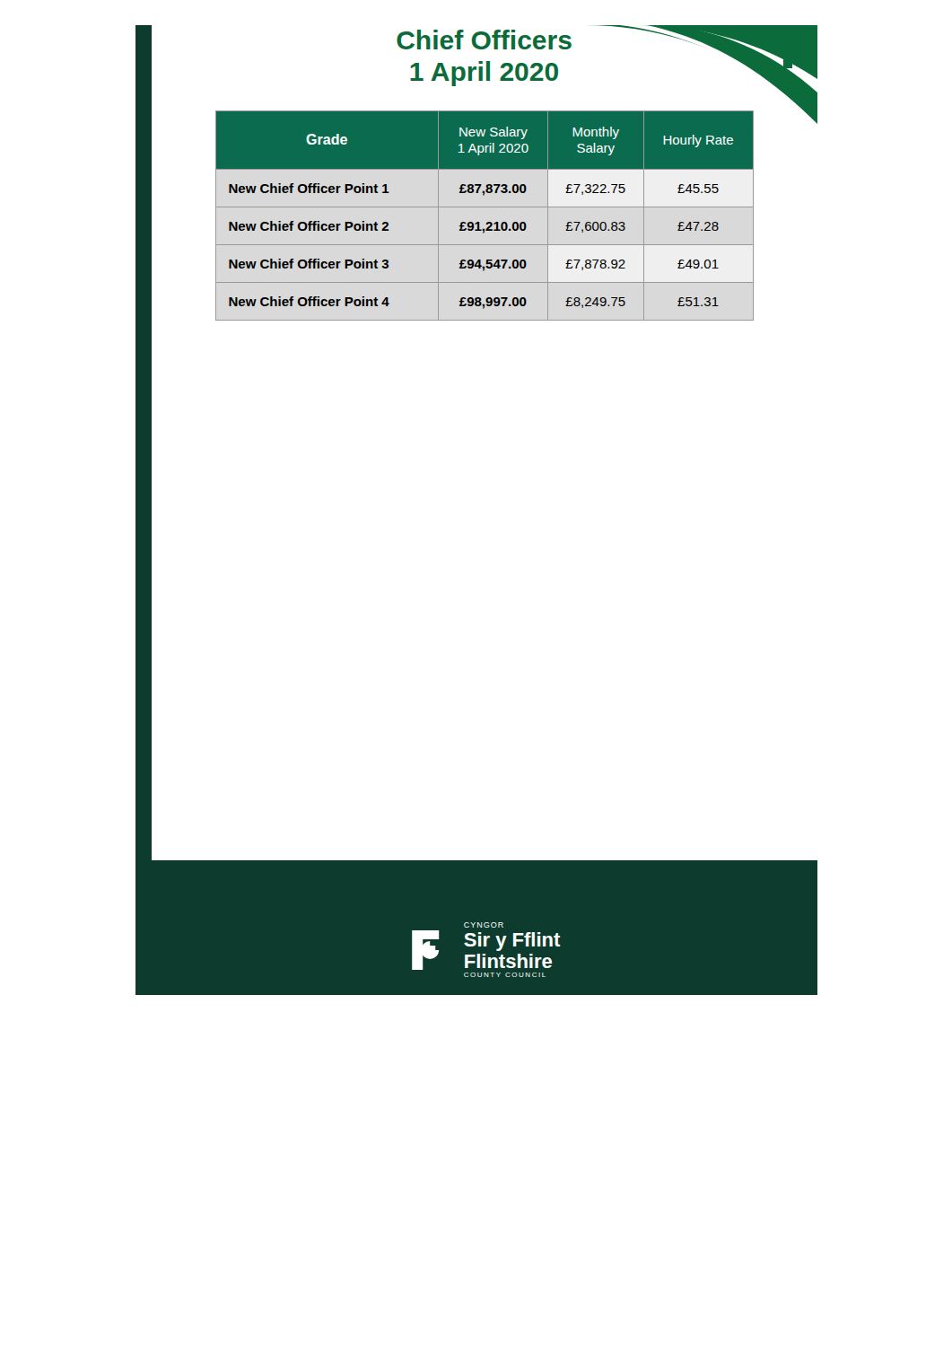Chief Officers1 April 2020
| Grade | New Salary 1 April 2020 | Monthly Salary | Hourly Rate |
| --- | --- | --- | --- |
| New Chief Officer Point 1 | £87,873.00 | £7,322.75 | £45.55 |
| New Chief Officer Point 2 | £91,210.00 | £7,600.83 | £47.28 |
| New Chief Officer Point 3 | £94,547.00 | £7,878.92 | £49.01 |
| New Chief Officer Point 4 | £98,997.00 | £8,249.75 | £51.31 |
CYNGOR
Sir y Fflint
Flintshire
COUNTY COUNCIL